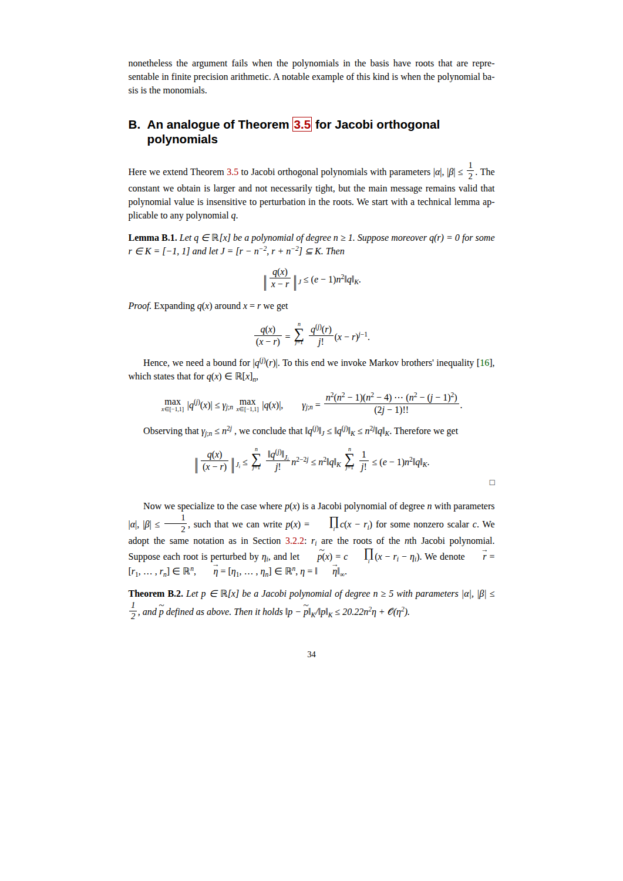nonetheless the argument fails when the polynomials in the basis have roots that are representable in finite precision arithmetic. A notable example of this kind is when the polynomial basis is the monomials.
B. An analogue of Theorem 3.5 for Jacobi orthogonal polynomials
Here we extend Theorem 3.5 to Jacobi orthogonal polynomials with parameters |α|, |β| ≤ 12. The constant we obtain is larger and not necessarily tight, but the main message remains valid that polynomial value is insensitive to perturbation in the roots. We start with a technical lemma applicable to any polynomial q.
Lemma B.1. Let q ∈ ℝ[x] be a polynomial of degree n ≥ 1. Suppose moreover q(r) = 0 for some r ∈ K = [−1, 1] and let J = [r − n−2, r + n−2] ⊆ K. Then
‖q(x) x − r‖J ≤ (e − 1)n2‖q‖K.
Proof. Expanding q(x) around x = r we get
q(x)(x − r) = n∑j=1 q(j)(r) j!(x − r)j−1.
Hence, we need a bound for |q(j)(r)|. To this end we invoke Markov brothers' inequality [16], which states that for q(x) ∈ ℝ[x]n,
max x∈[−1,1] |q(j)(x)| ≤ γj;n max x∈[−1,1] |q(x)|, γj;n = n2(n2 − 1)(n2 − 4) ⋯ (n2 − (j − 1)2)(2j − 1)!!.
Observing that γj;n ≤ n2j , we conclude that ‖q(j)‖J ≤ ‖q(j)‖K ≤ n2j‖q‖K. Therefore we get
‖q(x)(x − r)‖Ji ≤ n∑j=1 ‖q(j)‖Ji j!n2−2j ≤ n2‖q‖K n∑j=1 1 j! ≤ (e − 1)n2‖q‖K.
□
Now we specialize to the case where p(x) is a Jacobi polynomial of degree n with parameters |α|, |β| ≤ 12, such that we can write p(x) = ∏i c(x − ri) for some nonzero scalar c. We adopt the same notation as in Section 3.2.2: ri are the roots of the nth Jacobi polynomial. Suppose each root is perturbed by ηi, and let ~p(x) = c∏i(x − ri − ηi). We denote →r = [r1, … , rn] ∈ ℝn, →η = [η1, … , ηn] ∈ ℝn, η = ‖→η‖∞.
Theorem B.2. Let p ∈ ℝ[x] be a Jacobi polynomial of degree n ≥ 5 with parameters |α|, |β| ≤ 12, and ~p defined as above. Then it holds ‖p − ~p‖K/‖p‖K ≤ 20.22n2η + 𝒪(η2).
34